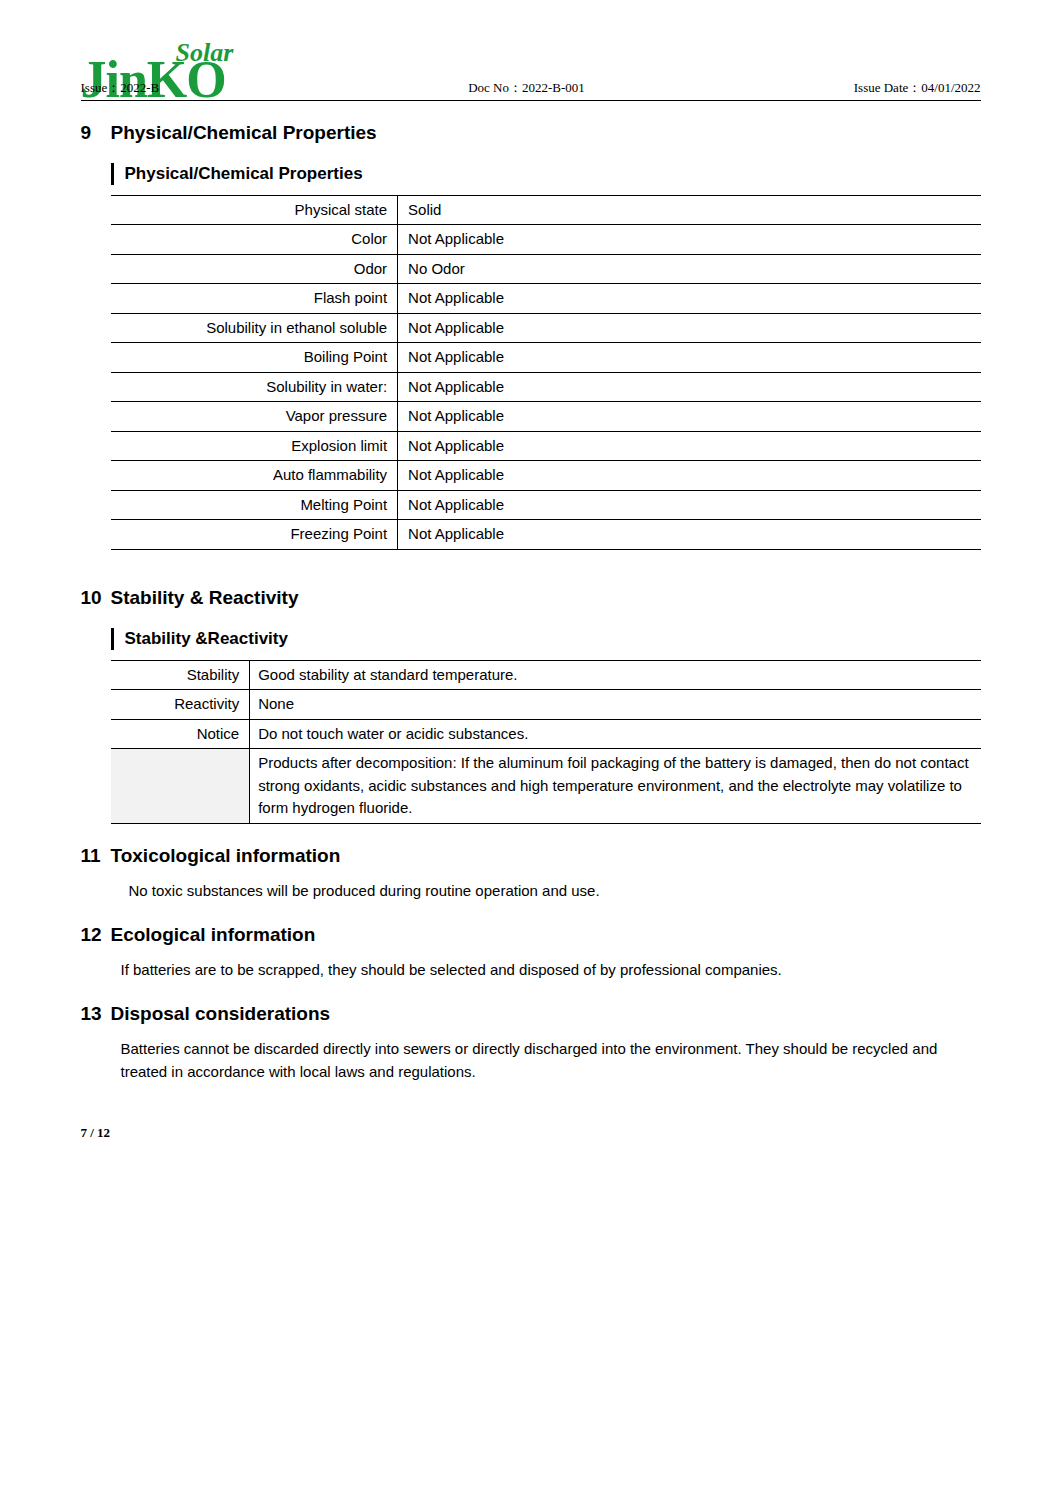Solar JinKO
Issue：2022-B Doc No：2022-B-001 Issue Date：04/01/2022
9 Physical/Chemical Properties
Physical/Chemical Properties
| Physical state | Solid |
| Color | Not Applicable |
| Odor | No Odor |
| Flash point | Not Applicable |
| Solubility in ethanol soluble | Not Applicable |
| Boiling Point | Not Applicable |
| Solubility in water: | Not Applicable |
| Vapor pressure | Not Applicable |
| Explosion limit | Not Applicable |
| Auto flammability | Not Applicable |
| Melting Point | Not Applicable |
| Freezing Point | Not Applicable |
10 Stability & Reactivity
Stability &Reactivity
| Stability | Good stability at standard temperature. |
| Reactivity | None |
| Notice | Do not touch water or acidic substances. |
| | Products after decomposition: If the aluminum foil packaging of the battery is damaged, then do not contact strong oxidants, acidic substances and high temperature environment, and the electrolyte may volatilize to form hydrogen fluoride. |
11 Toxicological information
No toxic substances will be produced during routine operation and use.
12 Ecological information
If batteries are to be scrapped, they should be selected and disposed of by professional companies.
13 Disposal considerations
Batteries cannot be discarded directly into sewers or directly discharged into the environment. They should be recycled and treated in accordance with local laws and regulations.
7 / 12